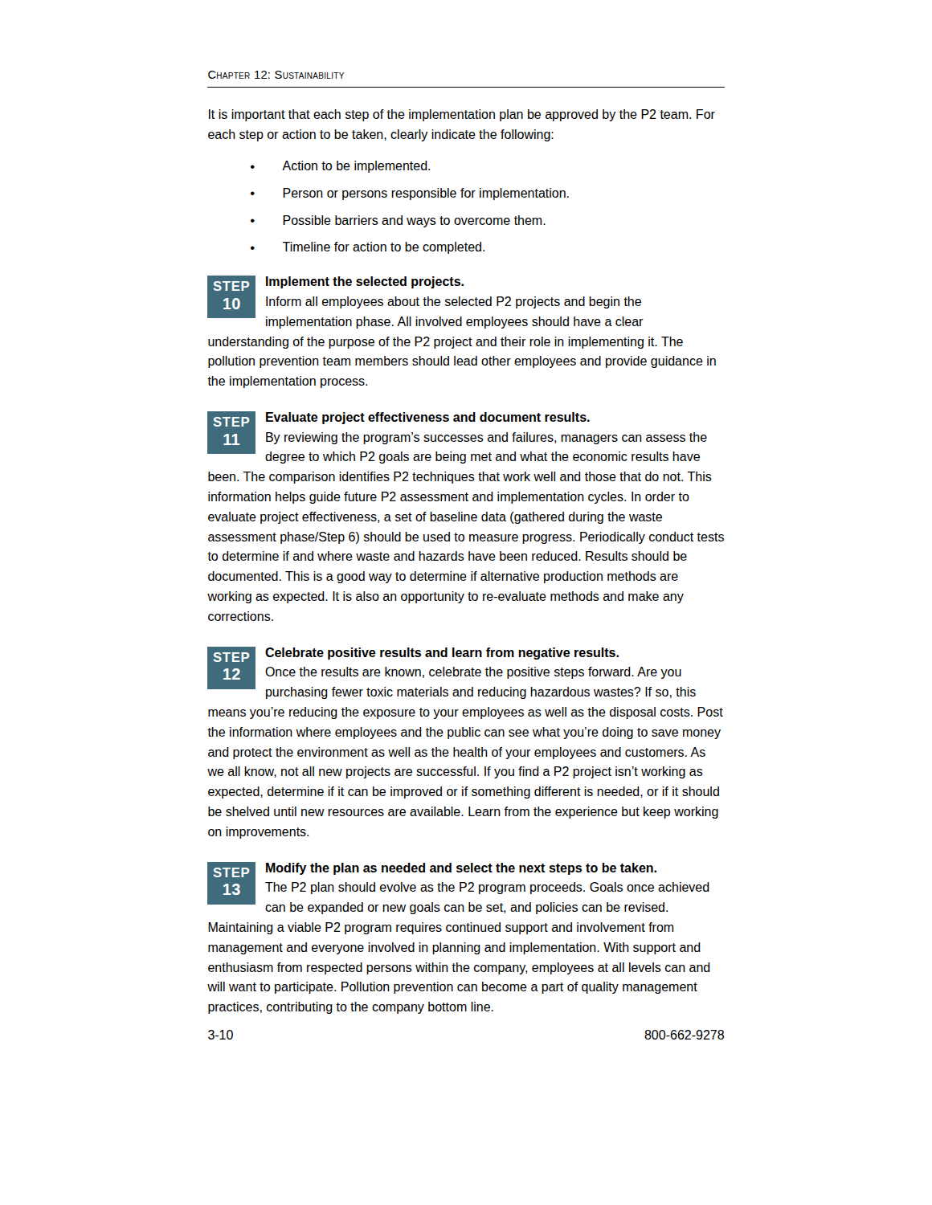Chapter 12: Sustainability
It is important that each step of the implementation plan be approved by the P2 team. For each step or action to be taken, clearly indicate the following:
Action to be implemented.
Person or persons responsible for implementation.
Possible barriers and ways to overcome them.
Timeline for action to be completed.
STEP 10
Implement the selected projects.
Inform all employees about the selected P2 projects and begin the implementation phase. All involved employees should have a clear understanding of the purpose of the P2 project and their role in implementing it. The pollution prevention team members should lead other employees and provide guidance in the implementation process.
STEP 11
Evaluate project effectiveness and document results.
By reviewing the program’s successes and failures, managers can assess the degree to which P2 goals are being met and what the economic results have been. The comparison identifies P2 techniques that work well and those that do not. This information helps guide future P2 assessment and implementation cycles. In order to evaluate project effectiveness, a set of baseline data (gathered during the waste assessment phase/Step 6) should be used to measure progress. Periodically conduct tests to determine if and where waste and hazards have been reduced. Results should be documented. This is a good way to determine if alternative production methods are working as expected. It is also an opportunity to re-evaluate methods and make any corrections.
STEP 12
Celebrate positive results and learn from negative results.
Once the results are known, celebrate the positive steps forward. Are you purchasing fewer toxic materials and reducing hazardous wastes? If so, this means you’re reducing the exposure to your employees as well as the disposal costs. Post the information where employees and the public can see what you’re doing to save money and protect the environment as well as the health of your employees and customers. As we all know, not all new projects are successful. If you find a P2 project isn’t working as expected, determine if it can be improved or if something different is needed, or if it should be shelved until new resources are available. Learn from the experience but keep working on improvements.
STEP 13
Modify the plan as needed and select the next steps to be taken.
The P2 plan should evolve as the P2 program proceeds. Goals once achieved can be expanded or new goals can be set, and policies can be revised. Maintaining a viable P2 program requires continued support and involvement from management and everyone involved in planning and implementation. With support and enthusiasm from respected persons within the company, employees at all levels can and will want to participate. Pollution prevention can become a part of quality management practices, contributing to the company bottom line.
3-10 800-662-9278